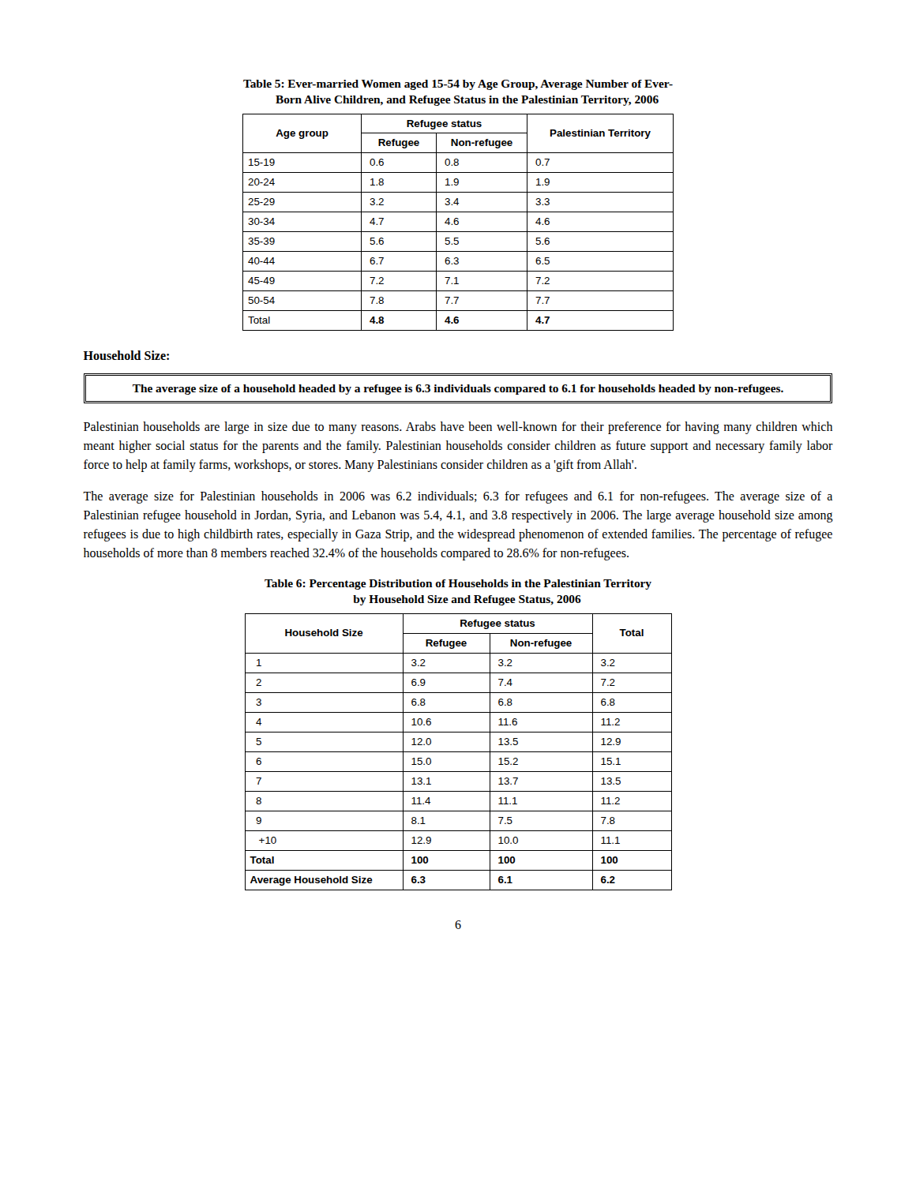Table 5: Ever-married Women aged 15-54 by Age Group, Average Number of Ever-Born Alive Children, and Refugee Status in the Palestinian Territory, 2006
| Age group | Refugee status | Palestinian Territory |
| --- | --- | --- |
| Refugee | Non-refugee |
| 15-19 | 0.6 | 0.8 | 0.7 |
| 20-24 | 1.8 | 1.9 | 1.9 |
| 25-29 | 3.2 | 3.4 | 3.3 |
| 30-34 | 4.7 | 4.6 | 4.6 |
| 35-39 | 5.6 | 5.5 | 5.6 |
| 40-44 | 6.7 | 6.3 | 6.5 |
| 45-49 | 7.2 | 7.1 | 7.2 |
| 50-54 | 7.8 | 7.7 | 7.7 |
| Total | 4.8 | 4.6 | 4.7 |
Household Size:
The average size of a household headed by a refugee is 6.3 individuals compared to 6.1 for households headed by non-refugees.
Palestinian households are large in size due to many reasons. Arabs have been well-known for their preference for having many children which meant higher social status for the parents and the family. Palestinian households consider children as future support and necessary family labor force to help at family farms, workshops, or stores. Many Palestinians consider children as a 'gift from Allah'.
The average size for Palestinian households in 2006 was 6.2 individuals; 6.3 for refugees and 6.1 for non-refugees. The average size of a Palestinian refugee household in Jordan, Syria, and Lebanon was 5.4, 4.1, and 3.8 respectively in 2006. The large average household size among refugees is due to high childbirth rates, especially in Gaza Strip, and the widespread phenomenon of extended families. The percentage of refugee households of more than 8 members reached 32.4% of the households compared to 28.6% for non-refugees.
Table 6: Percentage Distribution of Households in the Palestinian Territoryby Household Size and Refugee Status, 2006
| Household Size | Refugee status | Total |
| --- | --- | --- |
| Refugee | Non-refugee |
| 1 | 3.2 | 3.2 | 3.2 |
| 2 | 6.9 | 7.4 | 7.2 |
| 3 | 6.8 | 6.8 | 6.8 |
| 4 | 10.6 | 11.6 | 11.2 |
| 5 | 12.0 | 13.5 | 12.9 |
| 6 | 15.0 | 15.2 | 15.1 |
| 7 | 13.1 | 13.7 | 13.5 |
| 8 | 11.4 | 11.1 | 11.2 |
| 9 | 8.1 | 7.5 | 7.8 |
| +10 | 12.9 | 10.0 | 11.1 |
| Total | 100 | 100 | 100 |
| Average Household Size | 6.3 | 6.1 | 6.2 |
6